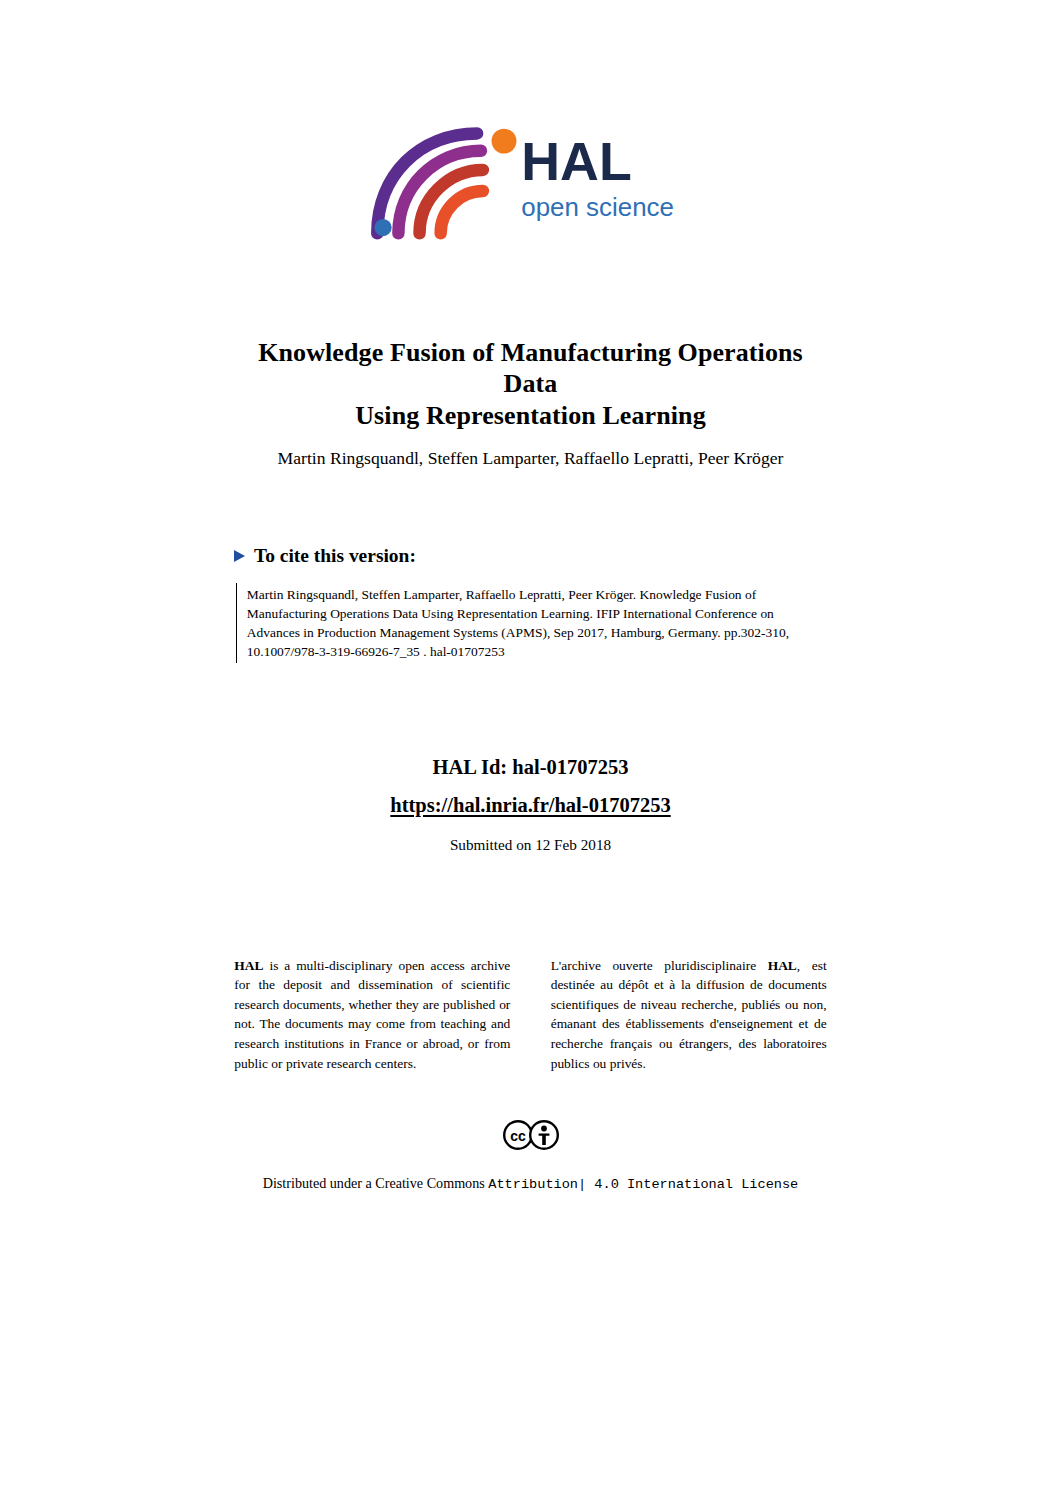HAL open science
Knowledge Fusion of Manufacturing Operations Data
Using Representation Learning
Martin Ringsquandl, Steffen Lamparter, Raffaello Lepratti, Peer Kröger
To cite this version:
Martin Ringsquandl, Steffen Lamparter, Raffaello Lepratti, Peer Kröger. Knowledge Fusion of Manufacturing Operations Data Using Representation Learning. IFIP International Conference on Advances in Production Management Systems (APMS), Sep 2017, Hamburg, Germany. pp.302-310, 10.1007/978-3-319-66926-7_35 . hal-01707253
HAL Id: hal-01707253
https://hal.inria.fr/hal-01707253
Submitted on 12 Feb 2018
HAL is a multi-disciplinary open access archive for the deposit and dissemination of scientific research documents, whether they are published or not. The documents may come from teaching and research institutions in France or abroad, or from public or private research centers.
L'archive ouverte pluridisciplinaire HAL, est destinée au dépôt et à la diffusion de documents scientifiques de niveau recherche, publiés ou non, émanant des établissements d'enseignement et de recherche français ou étrangers, des laboratoires publics ou privés.
cc
Distributed under a Creative Commons Attribution| 4.0 International License